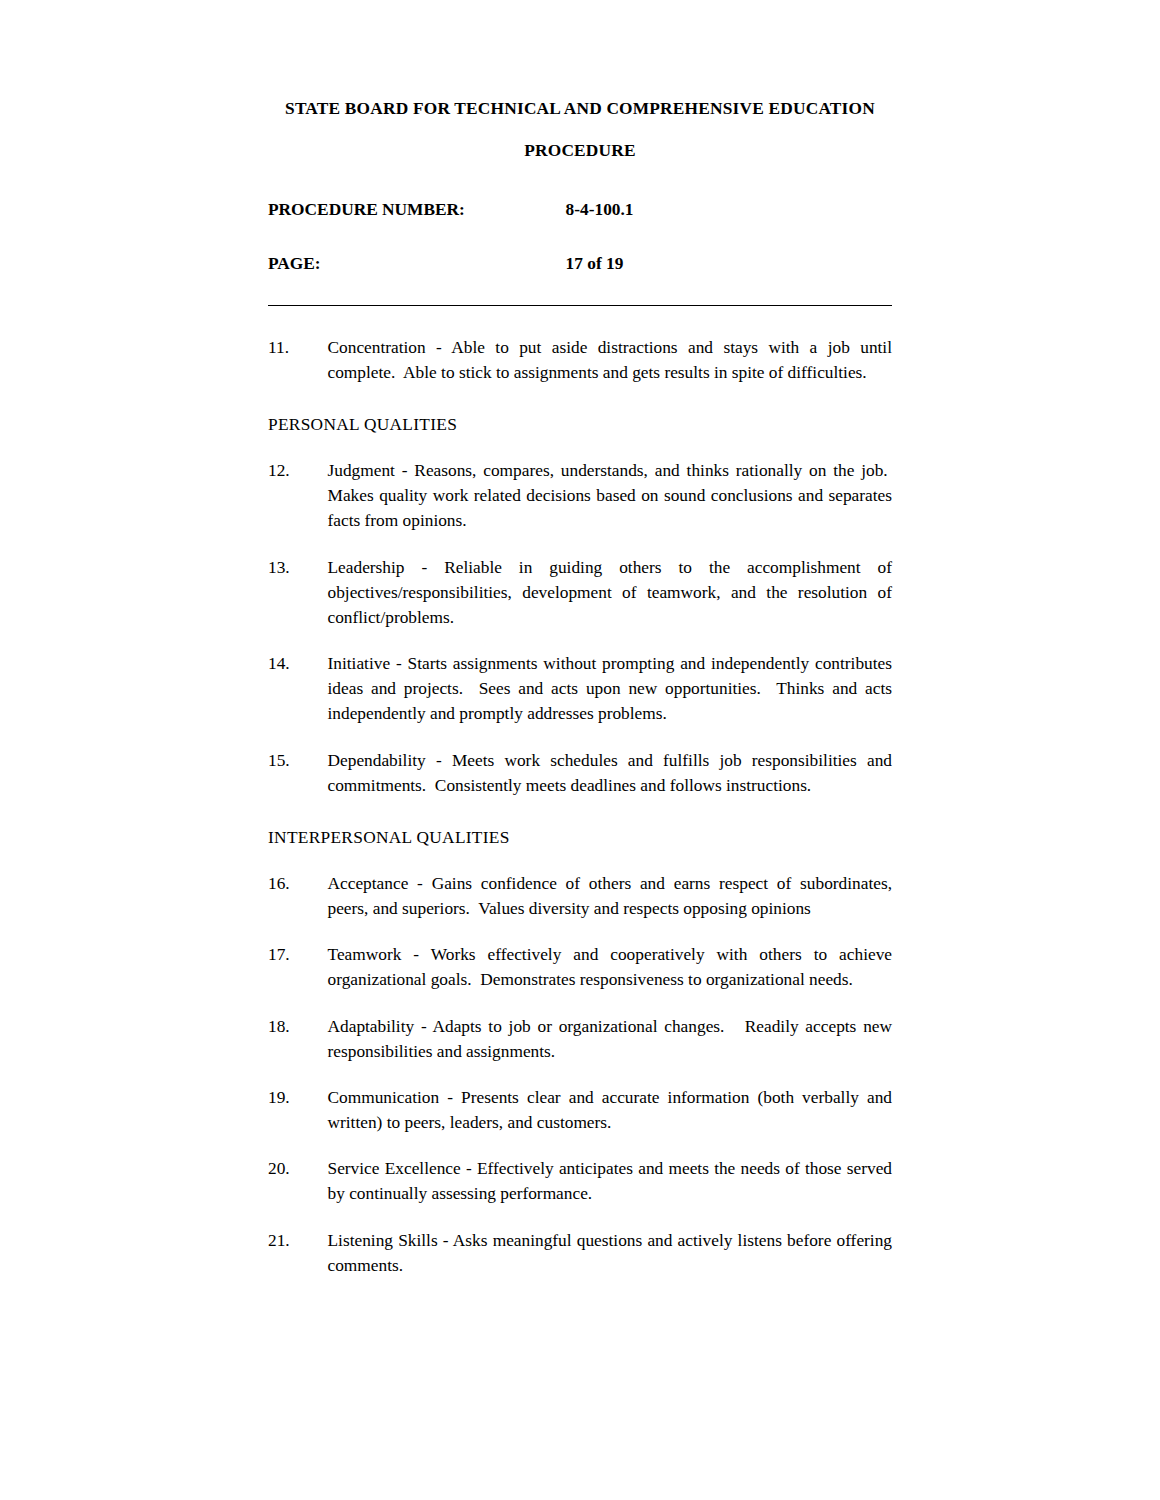STATE BOARD FOR TECHNICAL AND COMPREHENSIVE EDUCATION
PROCEDURE
PROCEDURE NUMBER: 8-4-100.1
PAGE: 17 of 19
11.
Concentration - Able to put aside distractions and stays with a job until complete. Able to stick to assignments and gets results in spite of difficulties.
PERSONAL QUALITIES
12.
Judgment - Reasons, compares, understands, and thinks rationally on the job. Makes quality work related decisions based on sound conclusions and separates facts from opinions.
13.
Leadership - Reliable in guiding others to the accomplishment of objectives/responsibilities, development of teamwork, and the resolution of conflict/problems.
14.
Initiative - Starts assignments without prompting and independently contributes ideas and projects. Sees and acts upon new opportunities. Thinks and acts independently and promptly addresses problems.
15.
Dependability - Meets work schedules and fulfills job responsibilities and commitments. Consistently meets deadlines and follows instructions.
INTERPERSONAL QUALITIES
16.
Acceptance - Gains confidence of others and earns respect of subordinates, peers, and superiors. Values diversity and respects opposing opinions
17.
Teamwork - Works effectively and cooperatively with others to achieve organizational goals. Demonstrates responsiveness to organizational needs.
18.
Adaptability - Adapts to job or organizational changes. Readily accepts new responsibilities and assignments.
19.
Communication - Presents clear and accurate information (both verbally and written) to peers, leaders, and customers.
20.
Service Excellence - Effectively anticipates and meets the needs of those served by continually assessing performance.
21.
Listening Skills - Asks meaningful questions and actively listens before offering comments.